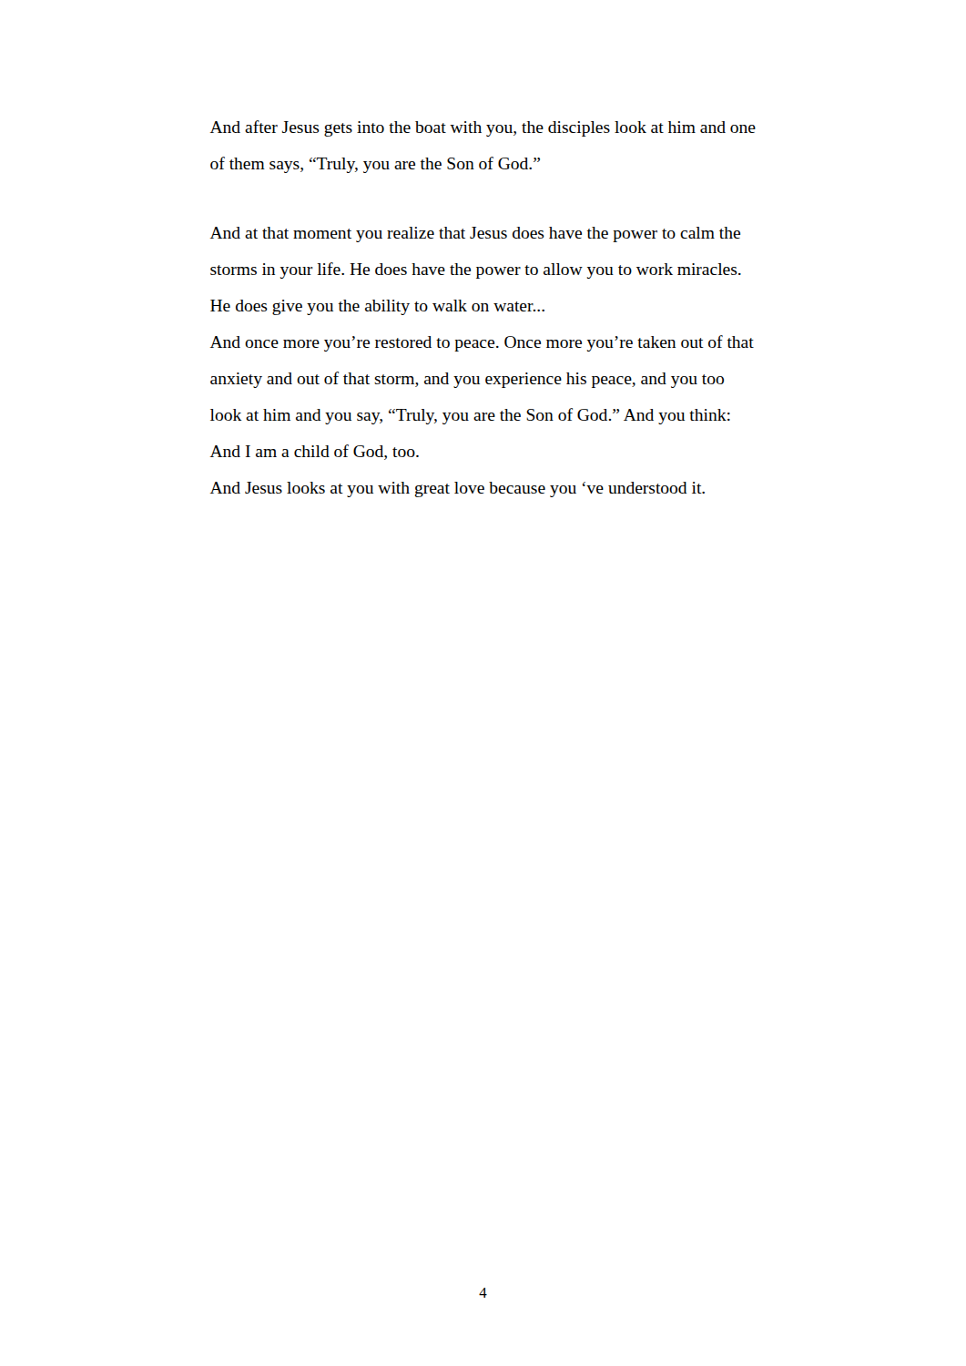And after Jesus gets into the boat with you, the disciples look at him and one of them says, “Truly, you are the Son of God.”
And at that moment you realize that Jesus does have the power to calm the storms in your life. He does have the power to allow you to work miracles. He does give you the ability to walk on water...
And once more you’re restored to peace. Once more you’re taken out of that anxiety and out of that storm, and you experience his peace, and you too look at him and you say, “Truly, you are the Son of God.” And you think: And I am a child of God, too.
And Jesus looks at you with great love because you ‘ve understood it.
4